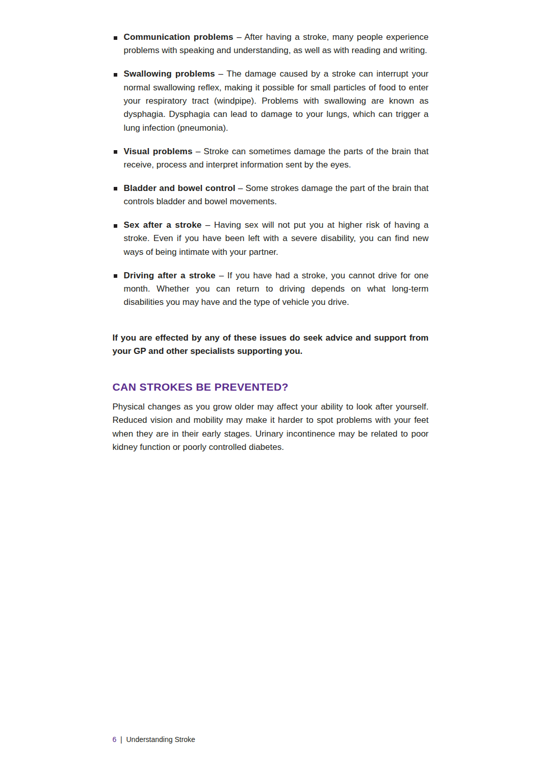Communication problems – After having a stroke, many people experience problems with speaking and understanding, as well as with reading and writing.
Swallowing problems – The damage caused by a stroke can interrupt your normal swallowing reflex, making it possible for small particles of food to enter your respiratory tract (windpipe). Problems with swallowing are known as dysphagia. Dysphagia can lead to damage to your lungs, which can trigger a lung infection (pneumonia).
Visual problems – Stroke can sometimes damage the parts of the brain that receive, process and interpret information sent by the eyes.
Bladder and bowel control – Some strokes damage the part of the brain that controls bladder and bowel movements.
Sex after a stroke – Having sex will not put you at higher risk of having a stroke. Even if you have been left with a severe disability, you can find new ways of being intimate with your partner.
Driving after a stroke – If you have had a stroke, you cannot drive for one month. Whether you can return to driving depends on what long-term disabilities you may have and the type of vehicle you drive.
If you are effected by any of these issues do seek advice and support from your GP and other specialists supporting you.
Can strokes be prevented?
Physical changes as you grow older may affect your ability to look after yourself. Reduced vision and mobility may make it harder to spot problems with your feet when they are in their early stages. Urinary incontinence may be related to poor kidney function or poorly controlled diabetes.
6 | Understanding Stroke